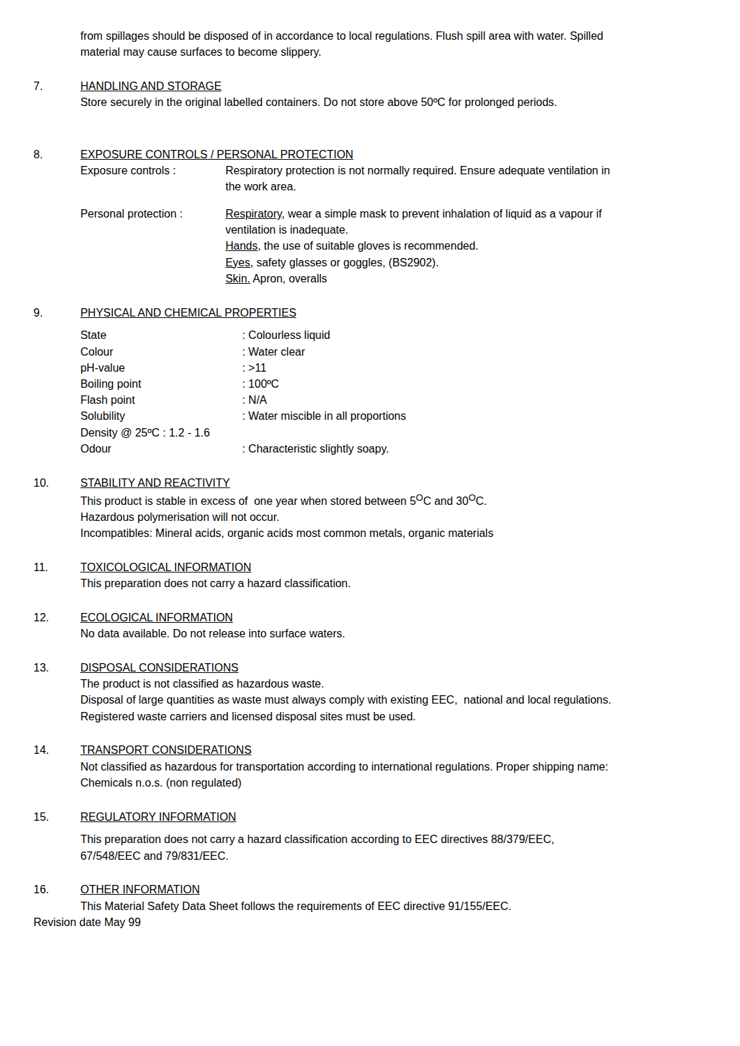from spillages should be disposed of in accordance to local regulations. Flush spill area with water. Spilled material may cause surfaces to become slippery.
7. HANDLING AND STORAGE
Store securely in the original labelled containers. Do not store above 50ºC for prolonged periods.
8. EXPOSURE CONTROLS / PERSONAL PROTECTION
| Exposure controls : | Respiratory protection is not normally required. Ensure adequate ventilation in the work area. |
| Personal protection : | Respiratory , wear a simple mask to prevent inhalation of liquid as a vapour if ventilation is inadequate. Hands , the use of suitable gloves is recommended. Eyes, safety glasses or goggles, (BS2902). Skin. Apron, overalls |
9. PHYSICAL AND CHEMICAL PROPERTIES
| State | : Colourless liquid |
| Colour | : Water clear |
| pH-value | : >11 |
| Boiling point | : 100ºC |
| Flash point | : N/A |
| Solubility | : Water miscible in all proportions |
| Density @ 25ºC : 1.2 - 1.6 |
| Odour | : Characteristic slightly soapy. |
10. STABILITY AND REACTIVITY
This product is stable in excess of one year when stored between 5OC and 30OC.
Hazardous polymerisation will not occur.
Incompatibles: Mineral acids, organic acids most common metals, organic materials
11. TOXICOLOGICAL INFORMATION
This preparation does not carry a hazard classification.
12. ECOLOGICAL INFORMATION
No data available. Do not release into surface waters.
13. DISPOSAL CONSIDERATIONS
The product is not classified as hazardous waste.
Disposal of large quantities as waste must always comply with existing EEC, national and local regulations. Registered waste carriers and licensed disposal sites must be used.
14. TRANSPORT CONSIDERATIONS
Not classified as hazardous for transportation according to international regulations. Proper shipping name: Chemicals n.o.s. (non regulated)
15. REGULATORY INFORMATION
This preparation does not carry a hazard classification according to EEC directives 88/379/EEC, 67/548/EEC and 79/831/EEC.
16. OTHER INFORMATION
This Material Safety Data Sheet follows the requirements of EEC directive 91/155/EEC.
Revision date May 99